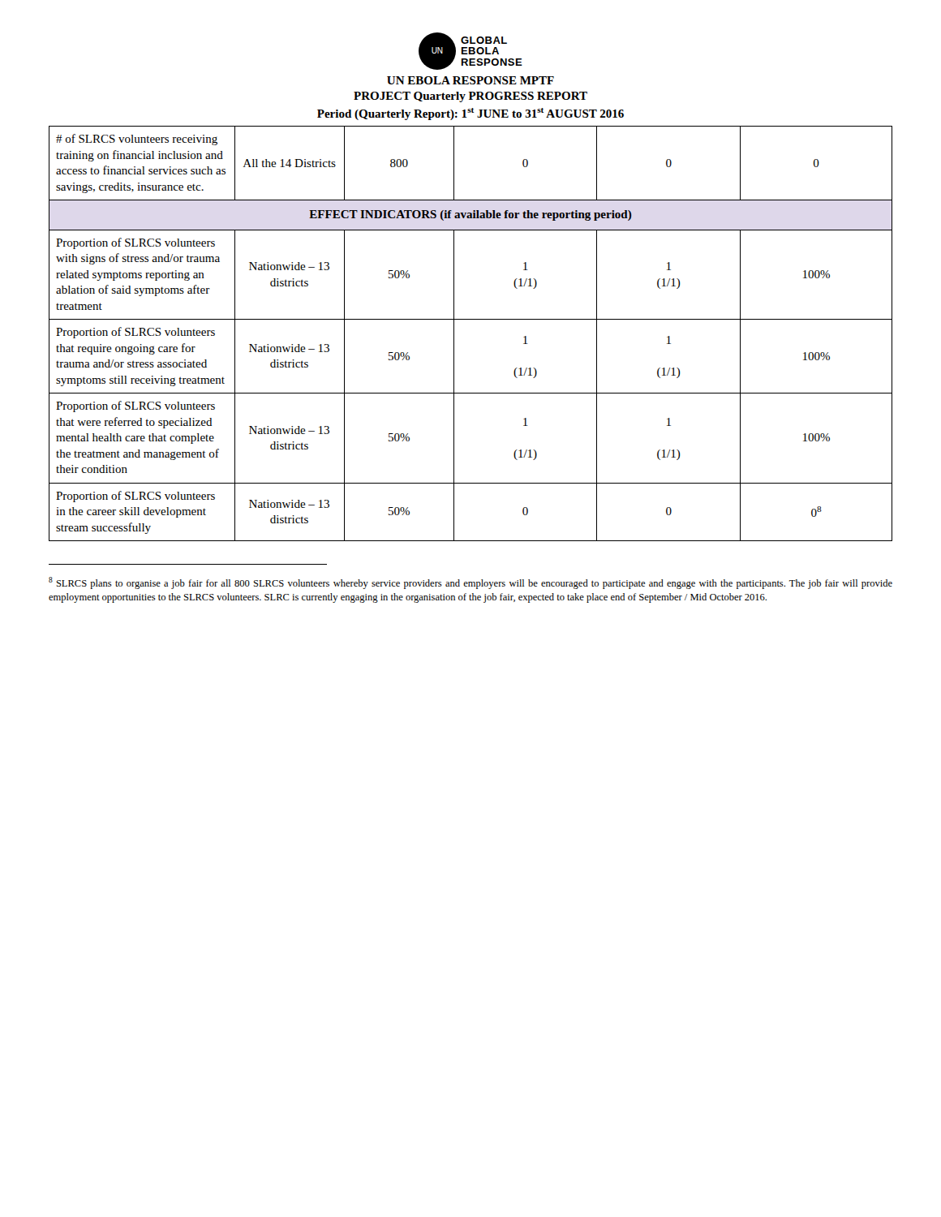UN GLOBAL
EBOLA
RESPONSE
UN EBOLA RESPONSE MPTF
PROJECT Quarterly PROGRESS REPORT
Period (Quarterly Report): 1st JUNE to 31st AUGUST 2016
| # of SLRCS volunteers receiving training on financial inclusion and access to financial services such as savings, credits, insurance etc. | All the 14 Districts | 800 | 0 | 0 | 0 |
| EFFECT INDICATORS (if available for the reporting period) |
| Proportion of SLRCS volunteers with signs of stress and/or trauma related symptoms reporting an ablation of said symptoms after treatment | Nationwide – 13 districts | 50% | 1 (1/1) | 1 (1/1) | 100% |
| Proportion of SLRCS volunteers that require ongoing care for trauma and/or stress associated symptoms still receiving treatment | Nationwide – 13 districts | 50% | 1 (1/1) | 1 (1/1) | 100% |
| Proportion of SLRCS volunteers that were referred to specialized mental health care that complete the treatment and management of their condition | Nationwide – 13 districts | 50% | 1 (1/1) | 1 (1/1) | 100% |
| Proportion of SLRCS volunteers in the career skill development stream successfully | Nationwide – 13 districts | 50% | 0 | 0 | 0 8 |
8 SLRCS plans to organise a job fair for all 800 SLRCS volunteers whereby service providers and employers will be encouraged to participate and engage with the participants. The job fair will provide employment opportunities to the SLRCS volunteers. SLRC is currently engaging in the organisation of the job fair, expected to take place end of September / Mid October 2016.